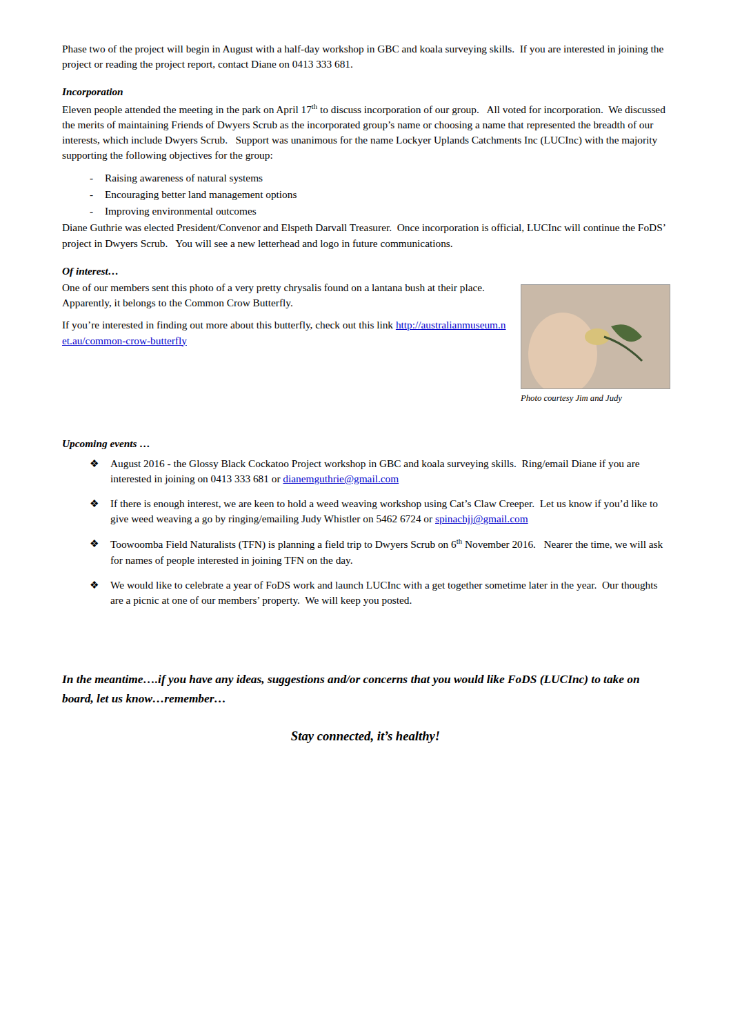Phase two of the project will begin in August with a half-day workshop in GBC and koala surveying skills. If you are interested in joining the project or reading the project report, contact Diane on 0413 333 681.
Incorporation
Eleven people attended the meeting in the park on April 17th to discuss incorporation of our group. All voted for incorporation. We discussed the merits of maintaining Friends of Dwyers Scrub as the incorporated group’s name or choosing a name that represented the breadth of our interests, which include Dwyers Scrub. Support was unanimous for the name Lockyer Uplands Catchments Inc (LUCInc) with the majority supporting the following objectives for the group:
Raising awareness of natural systems
Encouraging better land management options
Improving environmental outcomes
Diane Guthrie was elected President/Convenor and Elspeth Darvall Treasurer. Once incorporation is official, LUCInc will continue the FoDS’ project in Dwyers Scrub. You will see a new letterhead and logo in future communications.
Of interest…
Photo courtesy Jim and Judy
One of our members sent this photo of a very pretty chrysalis found on a lantana bush at their place. Apparently, it belongs to the Common Crow Butterfly.
If you’re interested in finding out more about this butterfly, check out this link http://australianmuseum.net.au/common-crow-butterfly
Upcoming events …
August 2016 - the Glossy Black Cockatoo Project workshop in GBC and koala surveying skills. Ring/email Diane if you are interested in joining on 0413 333 681 or dianemguthrie@gmail.com
If there is enough interest, we are keen to hold a weed weaving workshop using Cat’s Claw Creeper. Let us know if you’d like to give weed weaving a go by ringing/emailing Judy Whistler on 5462 6724 or spinachjj@gmail.com
Toowoomba Field Naturalists (TFN) is planning a field trip to Dwyers Scrub on 6th November 2016. Nearer the time, we will ask for names of people interested in joining TFN on the day.
We would like to celebrate a year of FoDS work and launch LUCInc with a get together sometime later in the year. Our thoughts are a picnic at one of our members’ property. We will keep you posted.
In the meantime….if you have any ideas, suggestions and/or concerns that you would like FoDS (LUCInc) to take on board, let us know…remember…
Stay connected, it’s healthy!